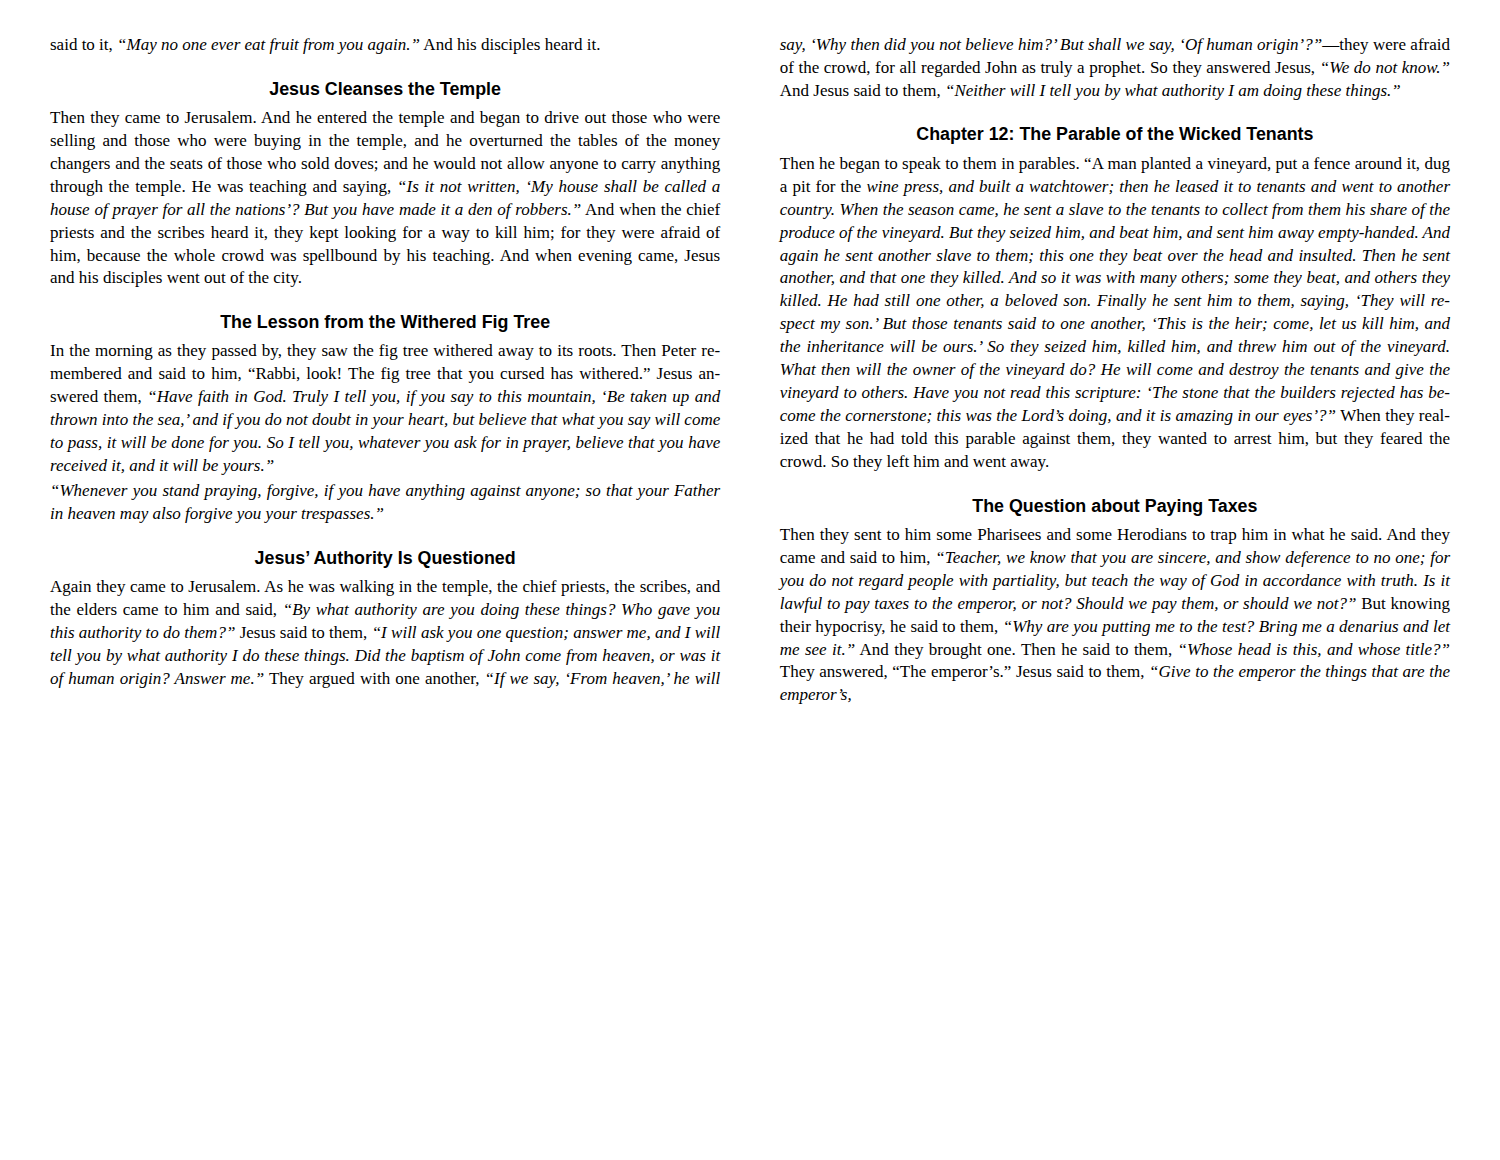said to it, “May no one ever eat fruit from you again.” And his disciples heard it.
Jesus Cleanses the Temple
Then they came to Jerusalem. And he entered the temple and began to drive out those who were selling and those who were buying in the temple, and he overturned the tables of the money changers and the seats of those who sold doves; and he would not allow anyone to carry anything through the temple. He was teaching and saying, “Is it not written, ‘My house shall be called a house of prayer for all the nations’? But you have made it a den of robbers.” And when the chief priests and the scribes heard it, they kept looking for a way to kill him; for they were afraid of him, because the whole crowd was spellbound by his teaching. And when evening came, Jesus and his disciples went out of the city.
The Lesson from the Withered Fig Tree
In the morning as they passed by, they saw the fig tree withered away to its roots. Then Peter remembered and said to him, “Rabbi, look! The fig tree that you cursed has withered.” Jesus answered them, “Have faith in God. Truly I tell you, if you say to this mountain, ‘Be taken up and thrown into the sea,’ and if you do not doubt in your heart, but believe that what you say will come to pass, it will be done for you. So I tell you, whatever you ask for in prayer, believe that you have received it, and it will be yours.”
“Whenever you stand praying, forgive, if you have anything against anyone; so that your Father in heaven may also forgive you your trespasses.”
Jesus’ Authority Is Questioned
Again they came to Jerusalem. As he was walking in the temple, the chief priests, the scribes, and the elders came to him and said, “By what authority are you doing these things? Who gave you this authority to do them?” Jesus said to them, “I will ask you one question; answer me, and I will tell you by what authority I do these things. Did the baptism of John come from heaven, or was it of human origin? Answer me.” They argued with one another, “If we say, ‘From heaven,’ he will say, ‘Why then did you not believe him?’ But shall we say, ‘Of human origin’?”—they were afraid of the crowd, for all regarded John as truly a prophet. So they answered Jesus, “We do not know.” And Jesus said to them, “Neither will I tell you by what authority I am doing these things.”
Chapter 12: The Parable of the Wicked Tenants
Then he began to speak to them in parables. “A man planted a vineyard, put a fence around it, dug a pit for the wine press, and built a watchtower; then he leased it to tenants and went to another country. When the season came, he sent a slave to the tenants to collect from them his share of the produce of the vineyard. But they seized him, and beat him, and sent him away empty-handed. And again he sent another slave to them; this one they beat over the head and insulted. Then he sent another, and that one they killed. And so it was with many others; some they beat, and others they killed. He had still one other, a beloved son. Finally he sent him to them, saying, ‘They will respect my son.’ But those tenants said to one another, ‘This is the heir; come, let us kill him, and the inheritance will be ours.’ So they seized him, killed him, and threw him out of the vineyard. What then will the owner of the vineyard do? He will come and destroy the tenants and give the vineyard to others. Have you not read this scripture: ‘The stone that the builders rejected has become the cornerstone; this was the Lord’s doing, and it is amazing in our eyes’?” When they realized that he had told this parable against them, they wanted to arrest him, but they feared the crowd. So they left him and went away.
The Question about Paying Taxes
Then they sent to him some Pharisees and some Herodians to trap him in what he said. And they came and said to him, “Teacher, we know that you are sincere, and show deference to no one; for you do not regard people with partiality, but teach the way of God in accordance with truth. Is it lawful to pay taxes to the emperor, or not? Should we pay them, or should we not?” But knowing their hypocrisy, he said to them, “Why are you putting me to the test? Bring me a denarius and let me see it.” And they brought one. Then he said to them, “Whose head is this, and whose title?” They answered, “The emperor’s.” Jesus said to them, “Give to the emperor the things that are the emperor’s,